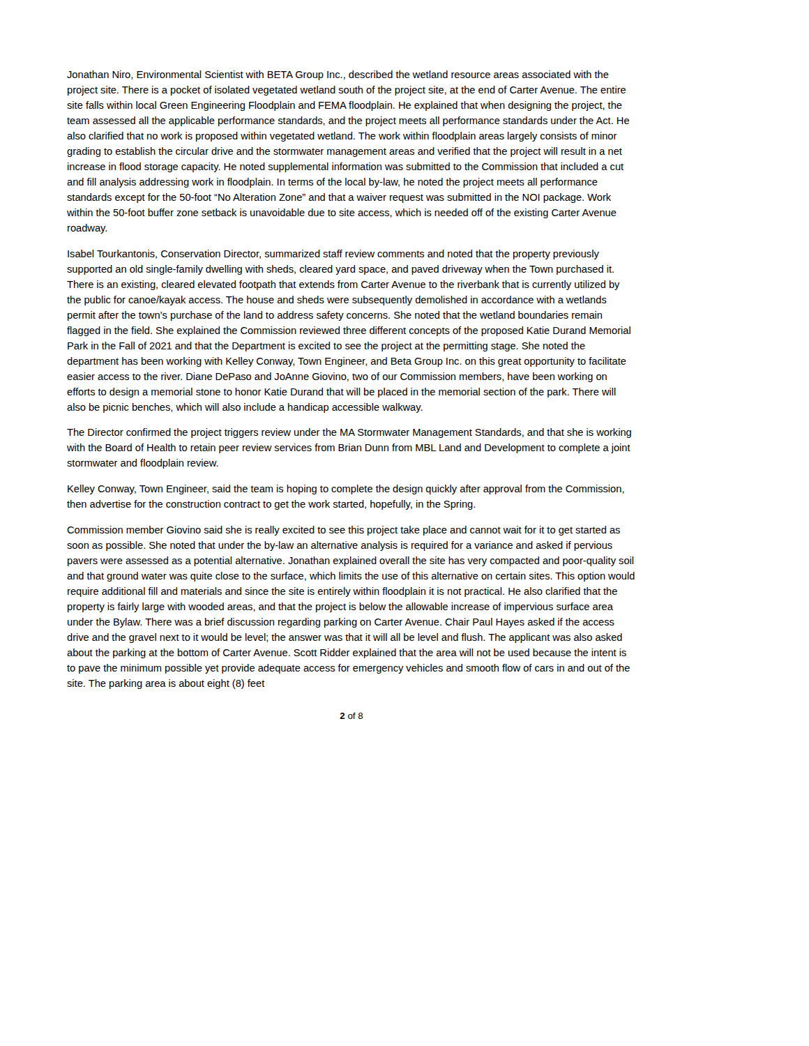Jonathan Niro, Environmental Scientist with BETA Group Inc., described the wetland resource areas associated with the project site. There is a pocket of isolated vegetated wetland south of the project site, at the end of Carter Avenue. The entire site falls within local Green Engineering Floodplain and FEMA floodplain. He explained that when designing the project, the team assessed all the applicable performance standards, and the project meets all performance standards under the Act. He also clarified that no work is proposed within vegetated wetland. The work within floodplain areas largely consists of minor grading to establish the circular drive and the stormwater management areas and verified that the project will result in a net increase in flood storage capacity. He noted supplemental information was submitted to the Commission that included a cut and fill analysis addressing work in floodplain. In terms of the local by-law, he noted the project meets all performance standards except for the 50-foot “No Alteration Zone” and that a waiver request was submitted in the NOI package. Work within the 50-foot buffer zone setback is unavoidable due to site access, which is needed off of the existing Carter Avenue roadway.
Isabel Tourkantonis, Conservation Director, summarized staff review comments and noted that the property previously supported an old single-family dwelling with sheds, cleared yard space, and paved driveway when the Town purchased it. There is an existing, cleared elevated footpath that extends from Carter Avenue to the riverbank that is currently utilized by the public for canoe/kayak access. The house and sheds were subsequently demolished in accordance with a wetlands permit after the town’s purchase of the land to address safety concerns. She noted that the wetland boundaries remain flagged in the field. She explained the Commission reviewed three different concepts of the proposed Katie Durand Memorial Park in the Fall of 2021 and that the Department is excited to see the project at the permitting stage. She noted the department has been working with Kelley Conway, Town Engineer, and Beta Group Inc. on this great opportunity to facilitate easier access to the river. Diane DePaso and JoAnne Giovino, two of our Commission members, have been working on efforts to design a memorial stone to honor Katie Durand that will be placed in the memorial section of the park. There will also be picnic benches, which will also include a handicap accessible walkway.
The Director confirmed the project triggers review under the MA Stormwater Management Standards, and that she is working with the Board of Health to retain peer review services from Brian Dunn from MBL Land and Development to complete a joint stormwater and floodplain review.
Kelley Conway, Town Engineer, said the team is hoping to complete the design quickly after approval from the Commission, then advertise for the construction contract to get the work started, hopefully, in the Spring.
Commission member Giovino said she is really excited to see this project take place and cannot wait for it to get started as soon as possible. She noted that under the by-law an alternative analysis is required for a variance and asked if pervious pavers were assessed as a potential alternative. Jonathan explained overall the site has very compacted and poor-quality soil and that ground water was quite close to the surface, which limits the use of this alternative on certain sites. This option would require additional fill and materials and since the site is entirely within floodplain it is not practical. He also clarified that the property is fairly large with wooded areas, and that the project is below the allowable increase of impervious surface area under the Bylaw. There was a brief discussion regarding parking on Carter Avenue. Chair Paul Hayes asked if the access drive and the gravel next to it would be level; the answer was that it will all be level and flush. The applicant was also asked about the parking at the bottom of Carter Avenue. Scott Ridder explained that the area will not be used because the intent is to pave the minimum possible yet provide adequate access for emergency vehicles and smooth flow of cars in and out of the site. The parking area is about eight (8) feet
2 of 8